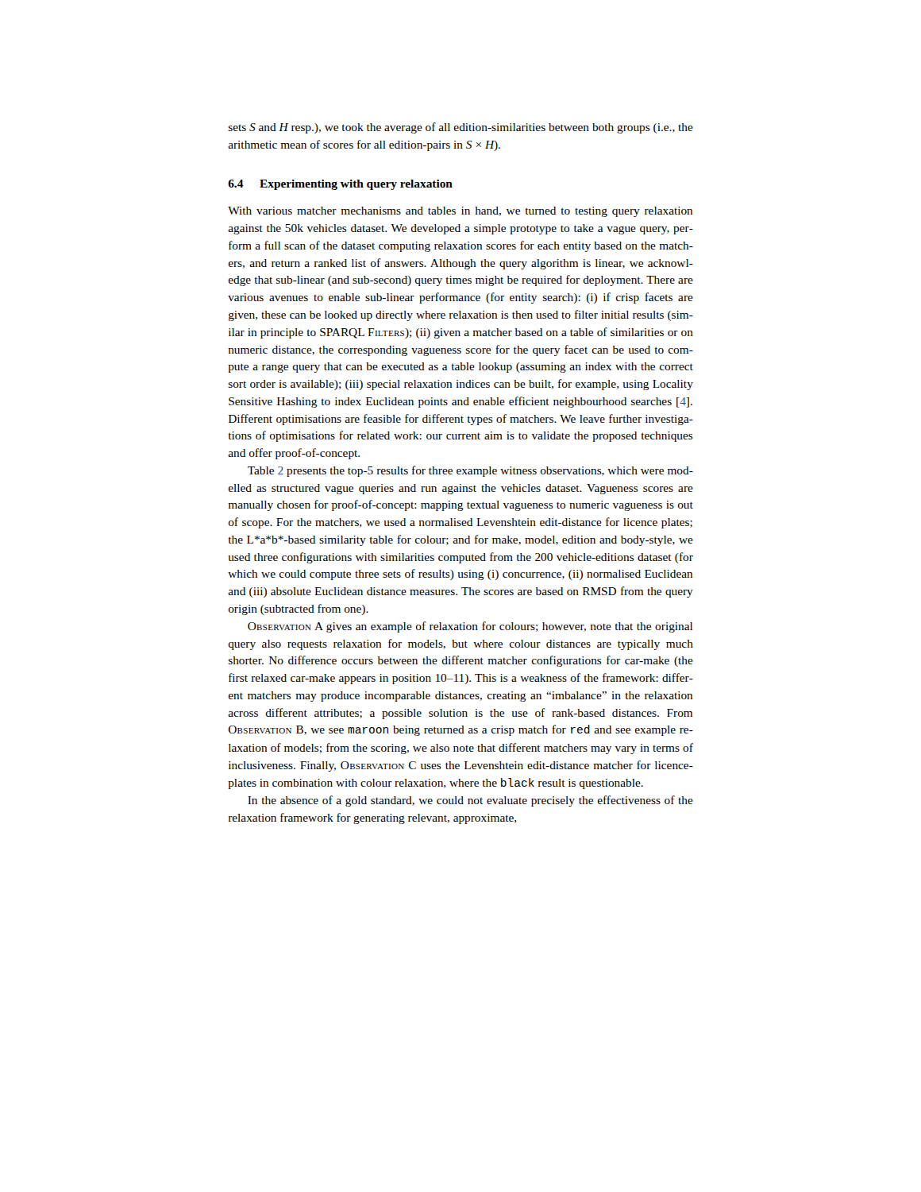sets S and H resp.), we took the average of all edition-similarities between both groups (i.e., the arithmetic mean of scores for all edition-pairs in S × H).
6.4 Experimenting with query relaxation
With various matcher mechanisms and tables in hand, we turned to testing query relaxation against the 50k vehicles dataset. We developed a simple prototype to take a vague query, perform a full scan of the dataset computing relaxation scores for each entity based on the matchers, and return a ranked list of answers. Although the query algorithm is linear, we acknowledge that sub-linear (and sub-second) query times might be required for deployment. There are various avenues to enable sub-linear performance (for entity search): (i) if crisp facets are given, these can be looked up directly where relaxation is then used to filter initial results (similar in principle to SPARQL Filters); (ii) given a matcher based on a table of similarities or on numeric distance, the corresponding vagueness score for the query facet can be used to compute a range query that can be executed as a table lookup (assuming an index with the correct sort order is available); (iii) special relaxation indices can be built, for example, using Locality Sensitive Hashing to index Euclidean points and enable efficient neighbourhood searches [4]. Different optimisations are feasible for different types of matchers. We leave further investigations of optimisations for related work: our current aim is to validate the proposed techniques and offer proof-of-concept.
Table 2 presents the top-5 results for three example witness observations, which were modelled as structured vague queries and run against the vehicles dataset. Vagueness scores are manually chosen for proof-of-concept: mapping textual vagueness to numeric vagueness is out of scope. For the matchers, we used a normalised Levenshtein edit-distance for licence plates; the L*a*b*-based similarity table for colour; and for make, model, edition and body-style, we used three configurations with similarities computed from the 200 vehicle-editions dataset (for which we could compute three sets of results) using (i) concurrence, (ii) normalised Euclidean and (iii) absolute Euclidean distance measures. The scores are based on RMSD from the query origin (subtracted from one).
Observation A gives an example of relaxation for colours; however, note that the original query also requests relaxation for models, but where colour distances are typically much shorter. No difference occurs between the different matcher configurations for car-make (the first relaxed car-make appears in position 10–11). This is a weakness of the framework: different matchers may produce incomparable distances, creating an “imbalance” in the relaxation across different attributes; a possible solution is the use of rank-based distances. From Observation B, we see maroon being returned as a crisp match for red and see example relaxation of models; from the scoring, we also note that different matchers may vary in terms of inclusiveness. Finally, Observation C uses the Levenshtein edit-distance matcher for licence-plates in combination with colour relaxation, where the black result is questionable.
In the absence of a gold standard, we could not evaluate precisely the effectiveness of the relaxation framework for generating relevant, approximate,